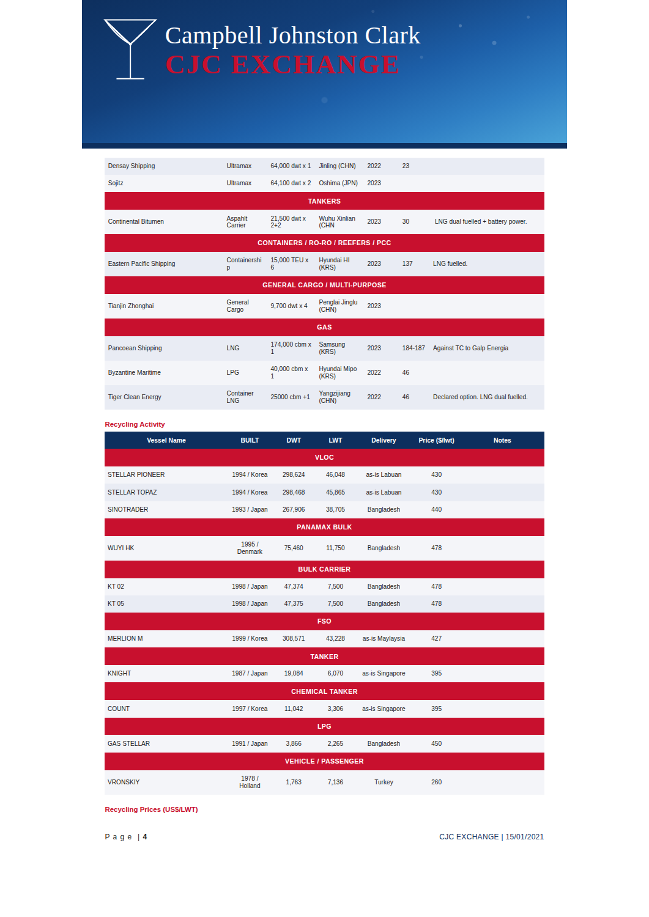Campbell Johnston Clark
CJC EXCHANGE
| Densay Shipping | Ultramax | 64,000 dwt x 1 | Jinling (CHN) | 2022 | 23 | |
| Sojitz | Ultramax | 64,100 dwt x 2 | Oshima (JPN) | 2023 | | |
| TANKERS |
| Continental Bitumen | Aspahlt Carrier | 21,500 dwt x 2+2 | Wuhu Xinlian (CHN | 2023 | 30 | LNG dual fuelled + battery power. |
| CONTAINERS / RO-RO / REEFERS / PCC |
| Eastern Pacific Shipping | Containership | 15,000 TEU x 6 | Hyundai HI (KRS) | 2023 | 137 | LNG fuelled. |
| GENERAL CARGO / MULTI-PURPOSE |
| Tianjin Zhonghai | General Cargo | 9,700 dwt x 4 | Penglai Jinglu (CHN) | 2023 | | |
| GAS |
| Pancoean Shipping | LNG | 174,000 cbm x 1 | Samsung (KRS) | 2023 | 184-187 | Against TC to Galp Energia |
| Byzantine Maritime | LPG | 40,000 cbm x 1 | Hyundai Mipo (KRS) | 2022 | 46 | |
| Tiger Clean Energy | Container LNG | 25000 cbm +1 | Yangzijiang (CHN) | 2022 | 46 | Declared option. LNG dual fuelled. |
Recycling Activity
| Vessel Name | BUILT | DWT | LWT | Delivery | Price ($/lwt) | Notes |
| --- | --- | --- | --- | --- | --- | --- |
| VLOC |
| STELLAR PIONEER | 1994 / Korea | 298,624 | 46,048 | as-is Labuan | 430 | |
| STELLAR TOPAZ | 1994 / Korea | 298,468 | 45,865 | as-is Labuan | 430 | |
| SINOTRADER | 1993 / Japan | 267,906 | 38,705 | Bangladesh | 440 | |
| PANAMAX BULK |
| WUYI HK | 1995 / Denmark | 75,460 | 11,750 | Bangladesh | 478 | |
| BULK CARRIER |
| KT 02 | 1998 / Japan | 47,374 | 7,500 | Bangladesh | 478 | |
| KT 05 | 1998 / Japan | 47,375 | 7,500 | Bangladesh | 478 | |
| FSO |
| MERLION M | 1999 / Korea | 308,571 | 43,228 | as-is Maylaysia | 427 | |
| TANKER |
| KNIGHT | 1987 / Japan | 19,084 | 6,070 | as-is Singapore | 395 | |
| CHEMICAL TANKER |
| COUNT | 1997 / Korea | 11,042 | 3,306 | as-is Singapore | 395 | |
| LPG |
| GAS STELLAR | 1991 / Japan | 3,866 | 2,265 | Bangladesh | 450 | |
| VEHICLE / PASSENGER |
| VRONSKIY | 1978 / Holland | 1,763 | 7,136 | Turkey | 260 | |
Recycling Prices (US$/LWT)
P a g e | 4
CJC EXCHANGE | 15/01/2021